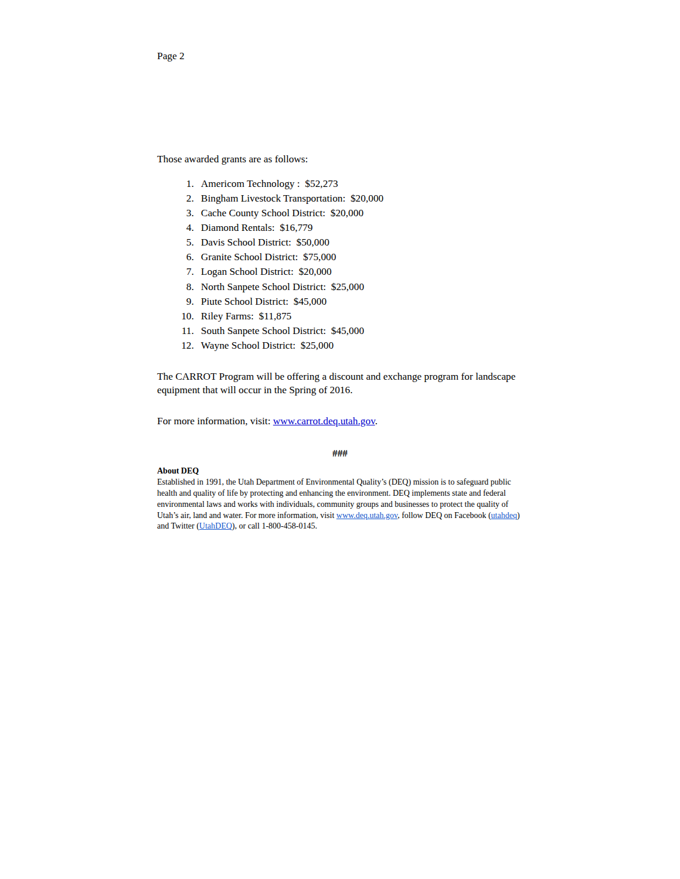Page 2
Those awarded grants are as follows:
Americom Technology : $52,273
Bingham Livestock Transportation: $20,000
Cache County School District: $20,000
Diamond Rentals: $16,779
Davis School District: $50,000
Granite School District: $75,000
Logan School District: $20,000
North Sanpete School District: $25,000
Piute School District: $45,000
Riley Farms: $11,875
South Sanpete School District: $45,000
Wayne School District: $25,000
The CARROT Program will be offering a discount and exchange program for landscape equipment that will occur in the Spring of 2016.
For more information, visit: www.carrot.deq.utah.gov.
###
About DEQ
Established in 1991, the Utah Department of Environmental Quality’s (DEQ) mission is to safeguard public health and quality of life by protecting and enhancing the environment. DEQ implements state and federal environmental laws and works with individuals, community groups and businesses to protect the quality of Utah’s air, land and water. For more information, visit www.deq.utah.gov, follow DEQ on Facebook (utahdeq) and Twitter (UtahDEQ), or call 1-800-458-0145.